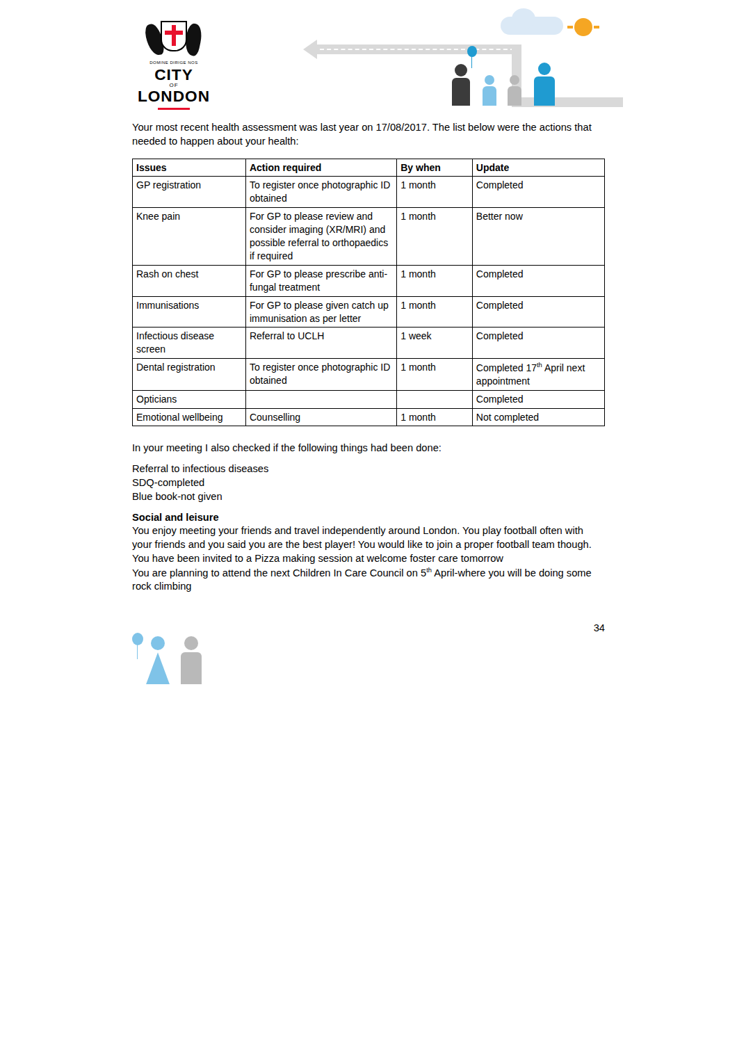DOMINE DIRIGE NOS
CITY
OF
LONDON
Your most recent health assessment was last year on 17/08/2017. The list below were the actions that needed to happen about your health:
| Issues | Action required | By when | Update |
| --- | --- | --- | --- |
| GP registration | To register once photographic ID obtained | 1 month | Completed |
| Knee pain | For GP to please review and consider imaging (XR/MRI) and possible referral to orthopaedics if required | 1 month | Better now |
| Rash on chest | For GP to please prescribe anti-fungal treatment | 1 month | Completed |
| Immunisations | For GP to please given catch up immunisation as per letter | 1 month | Completed |
| Infectious disease screen | Referral to UCLH | 1 week | Completed |
| Dental registration | To register once photographic ID obtained | 1 month | Completed 17 th April next appointment |
| Opticians | | | Completed |
| Emotional wellbeing | Counselling | 1 month | Not completed |
In your meeting I also checked if the following things had been done:
Referral to infectious diseases
SDQ-completed
Blue book-not given
Social and leisure
You enjoy meeting your friends and travel independently around London. You play football often with your friends and you said you are the best player! You would like to join a proper football team though.
You have been invited to a Pizza making session at welcome foster care tomorrow
You are planning to attend the next Children In Care Council on 5th April-where you will be doing some rock climbing
34